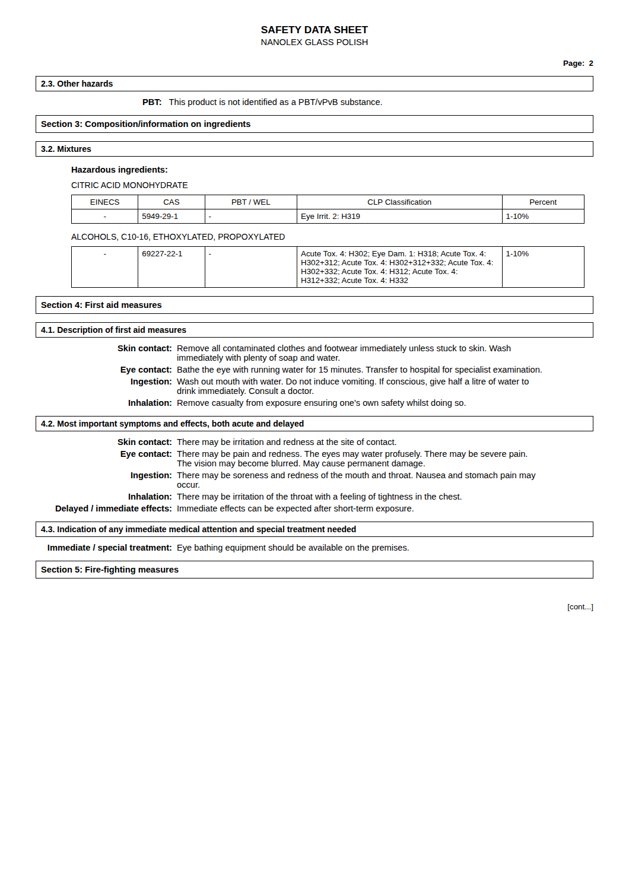SAFETY DATA SHEET
NANOLEX GLASS POLISH
Page: 2
2.3. Other hazards
PBT: This product is not identified as a PBT/vPvB substance.
Section 3: Composition/information on ingredients
3.2. Mixtures
Hazardous ingredients:
CITRIC ACID MONOHYDRATE
| EINECS | CAS | PBT / WEL | CLP Classification | Percent |
| --- | --- | --- | --- | --- |
| - | 5949-29-1 | - | Eye Irrit. 2: H319 | 1-10% |
ALCOHOLS, C10-16, ETHOXYLATED, PROPOXYLATED
| - | 69227-22-1 | - | Acute Tox. 4: H302; Eye Dam. 1: H318; Acute Tox. 4: H302+312; Acute Tox. 4: H302+312+332; Acute Tox. 4: H302+332; Acute Tox. 4: H312; Acute Tox. 4: H312+332; Acute Tox. 4: H332 | 1-10% |
Section 4: First aid measures
4.1. Description of first aid measures
Skin contact:
Remove all contaminated clothes and footwear immediately unless stuck to skin. Wash immediately with plenty of soap and water.
Eye contact:
Bathe the eye with running water for 15 minutes. Transfer to hospital for specialist examination.
Ingestion:
Wash out mouth with water. Do not induce vomiting. If conscious, give half a litre of water to drink immediately. Consult a doctor.
Inhalation:
Remove casualty from exposure ensuring one's own safety whilst doing so.
4.2. Most important symptoms and effects, both acute and delayed
Skin contact:
There may be irritation and redness at the site of contact.
Eye contact:
There may be pain and redness. The eyes may water profusely. There may be severe pain. The vision may become blurred. May cause permanent damage.
Ingestion:
There may be soreness and redness of the mouth and throat. Nausea and stomach pain may occur.
Inhalation:
There may be irritation of the throat with a feeling of tightness in the chest.
Delayed / immediate effects:
Immediate effects can be expected after short-term exposure.
4.3. Indication of any immediate medical attention and special treatment needed
Immediate / special treatment:
Eye bathing equipment should be available on the premises.
Section 5: Fire-fighting measures
[cont...]